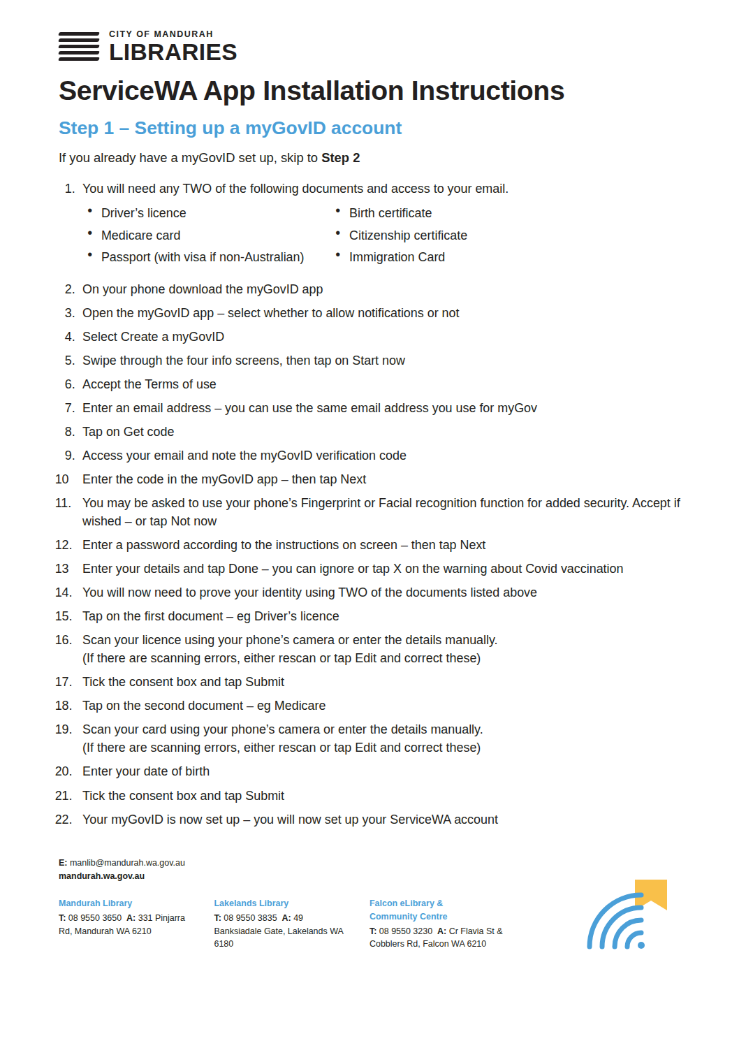City of Mandurah
LIBRARIES
ServiceWA App Installation Instructions
Step 1 – Setting up a myGovID account
If you already have a myGovID set up, skip to Step 2
You will need any TWO of the following documents and access to your email.
Driver’s licence
Medicare card
Passport (with visa if non-Australian)
Birth certificate
Citizenship certificate
Immigration Card
On your phone download the myGovID app
Open the myGovID app – select whether to allow notifications or not
Select Create a myGovID
Swipe through the four info screens, then tap on Start now
Accept the Terms of use
Enter an email address – you can use the same email address you use for myGov
Tap on Get code
Access your email and note the myGovID verification code
Enter the code in the myGovID app – then tap Next
You may be asked to use your phone’s Fingerprint or Facial recognition function for added security. Accept if wished – or tap Not now
Enter a password according to the instructions on screen – then tap Next
Enter your details and tap Done – you can ignore or tap X on the warning about Covid vaccination
You will now need to prove your identity using TWO of the documents listed above
Tap on the first document – eg Driver’s licence
Scan your licence using your phone’s camera or enter the details manually. (If there are scanning errors, either rescan or tap Edit and correct these)
Tick the consent box and tap Submit
Tap on the second document – eg Medicare
Scan your card using your phone’s camera or enter the details manually. (If there are scanning errors, either rescan or tap Edit and correct these)
Enter your date of birth
Tick the consent box and tap Submit
Your myGovID is now set up – you will now set up your ServiceWA account
E: manlib@mandurah.wa.gov.au mandurah.wa.gov.au
Mandurah Library
T: 08 9550 3650 A: 331 Pinjarra Rd, Mandurah WA 6210
Lakelands Library
T: 08 9550 3835 A: 49 Banksiadale Gate, Lakelands WA 6180
Falcon eLibrary &
Community Centre
T: 08 9550 3230 A: Cr Flavia St & Cobblers Rd, Falcon WA 6210